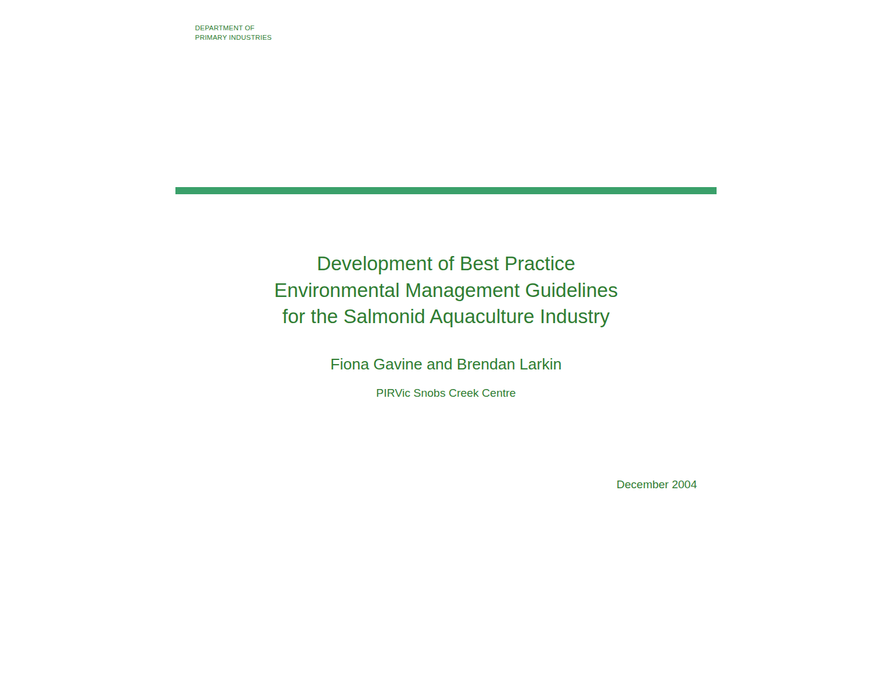DEPARTMENT OF
PRIMARY INDUSTRIES
Development of Best Practice
Environmental Management Guidelines
for the Salmonid Aquaculture Industry
Fiona Gavine and Brendan Larkin
PIRVic Snobs Creek Centre
December 2004